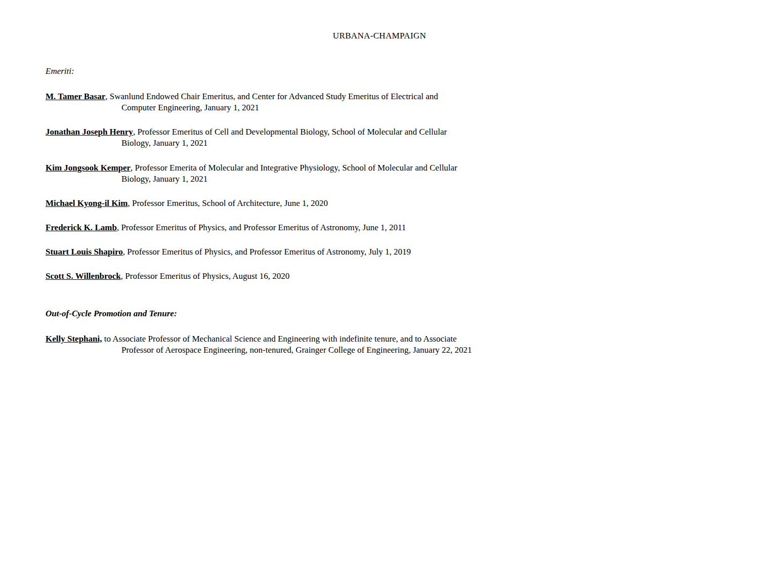URBANA-CHAMPAIGN
Emeriti:
M. Tamer Basar, Swanlund Endowed Chair Emeritus, and Center for Advanced Study Emeritus of Electrical and Computer Engineering, January 1, 2021
Jonathan Joseph Henry, Professor Emeritus of Cell and Developmental Biology, School of Molecular and Cellular Biology, January 1, 2021
Kim Jongsook Kemper, Professor Emerita of Molecular and Integrative Physiology, School of Molecular and Cellular Biology, January 1, 2021
Michael Kyong-il Kim, Professor Emeritus, School of Architecture, June 1, 2020
Frederick K. Lamb, Professor Emeritus of Physics, and Professor Emeritus of Astronomy, June 1, 2011
Stuart Louis Shapiro, Professor Emeritus of Physics, and Professor Emeritus of Astronomy, July 1, 2019
Scott S. Willenbrock, Professor Emeritus of Physics, August 16, 2020
Out-of-Cycle Promotion and Tenure:
Kelly Stephani, to Associate Professor of Mechanical Science and Engineering with indefinite tenure, and to Associate Professor of Aerospace Engineering, non-tenured, Grainger College of Engineering, January 22, 2021